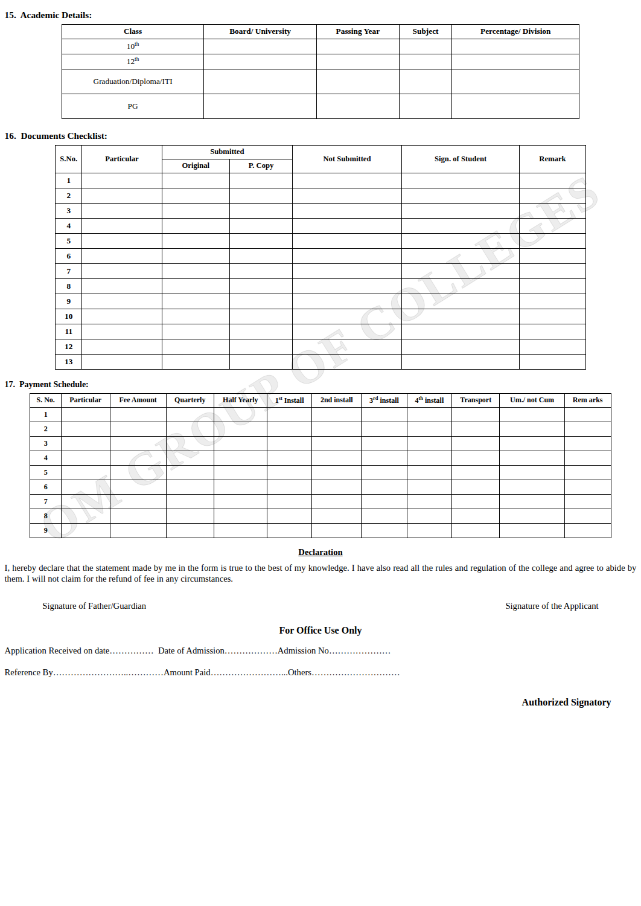OM GROUP OF COLLEGES
15. Academic Details:
| Class | Board/ University | Passing Year | Subject | Percentage/ Division |
| --- | --- | --- | --- | --- |
| 10 th | | | | |
| 12 th | | | | |
| Graduation/Diploma/ITI | | | | |
| PG | | | | |
16. Documents Checklist:
| S.No. | Particular | Submitted | Not Submitted | Sign. of Student | Remark |
| --- | --- | --- | --- | --- | --- |
| Original | P. Copy |
| 1 | | | | | | |
| 2 | | | | | | |
| 3 | | | | | | |
| 4 | | | | | | |
| 5 | | | | | | |
| 6 | | | | | | |
| 7 | | | | | | |
| 8 | | | | | | |
| 9 | | | | | | |
| 10 | | | | | | |
| 11 | | | | | | |
| 12 | | | | | | |
| 13 | | | | | | |
17. Payment Schedule:
| S. No. | Particular | Fee Amount | Quarterly | Half Yearly | 1 st Install | 2nd install | 3 rd install | 4 th install | Transport | Um./ not Cum | Rem arks |
| --- | --- | --- | --- | --- | --- | --- | --- | --- | --- | --- | --- |
| 1 | | | | | | | | | | | |
| 2 | | | | | | | | | | | |
| 3 | | | | | | | | | | | |
| 4 | | | | | | | | | | | |
| 5 | | | | | | | | | | | |
| 6 | | | | | | | | | | | |
| 7 | | | | | | | | | | | |
| 8 | | | | | | | | | | | |
| 9 | | | | | | | | | | | |
Declaration
I, hereby declare that the statement made by me in the form is true to the best of my knowledge. I have also read all the rules and regulation of the college and agree to abide by them. I will not claim for the refund of fee in any circumstances.
Signature of Father/Guardian
Signature of the Applicant
For Office Use Only
Application Received on date…………… Date of Admission………………Admission No…………………
Reference By……………………..…………Amount Paid……………………...Others…………………………
Authorized Signatory